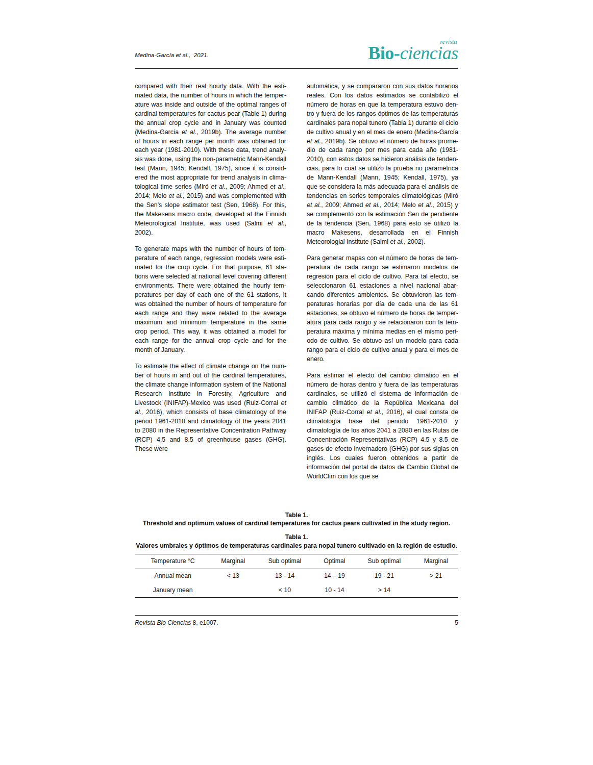Medina-García et al., 2021.
revista Bio-ciencias
compared with their real hourly data. With the estimated data, the number of hours in which the temperature was inside and outside of the optimal ranges of cardinal temperatures for cactus pear (Table 1) during the annual crop cycle and in January was counted (Medina-García et al., 2019b). The average number of hours in each range per month was obtained for each year (1981-2010). With these data, trend analysis was done, using the non-parametric Mann-Kendall test (Mann, 1945; Kendall, 1975), since it is considered the most appropriate for trend analysis in climatological time series (Miró et al., 2009; Ahmed et al., 2014; Melo et al., 2015) and was complemented with the Sen's slope estimator test (Sen, 1968). For this, the Makesens macro code, developed at the Finnish Meteorological Institute, was used (Salmi et al., 2002).
To generate maps with the number of hours of temperature of each range, regression models were estimated for the crop cycle. For that purpose, 61 stations were selected at national level covering different environments. There were obtained the hourly temperatures per day of each one of the 61 stations, it was obtained the number of hours of temperature for each range and they were related to the average maximum and minimum temperature in the same crop period. This way, it was obtained a model for each range for the annual crop cycle and for the month of January.
To estimate the effect of climate change on the number of hours in and out of the cardinal temperatures, the climate change information system of the National Research Institute in Forestry, Agriculture and Livestock (INIFAP)-Mexico was used (Ruiz-Corral et al., 2016), which consists of base climatology of the period 1961-2010 and climatology of the years 2041 to 2080 in the Representative Concentration Pathway (RCP) 4.5 and 8.5 of greenhouse gases (GHG). These were
automática, y se compararon con sus datos horarios reales. Con los datos estimados se contabilizó el número de horas en que la temperatura estuvo dentro y fuera de los rangos óptimos de las temperaturas cardinales para nopal tunero (Tabla 1) durante el ciclo de cultivo anual y en el mes de enero (Medina-García et al., 2019b). Se obtuvo el número de horas promedio de cada rango por mes para cada año (1981-2010), con estos datos se hicieron análisis de tendencias, para lo cual se utilizó la prueba no paramétrica de Mann-Kendall (Mann, 1945; Kendall, 1975), ya que se considera la más adecuada para el análisis de tendencias en series temporales climatológicas (Miró et al., 2009; Ahmed et al., 2014; Melo et al., 2015) y se complementó con la estimación Sen de pendiente de la tendencia (Sen, 1968) para esto se utilizó la macro Makesens, desarrollada en el Finnish Meteorologial Institute (Salmi et al., 2002).
Para generar mapas con el número de horas de temperatura de cada rango se estimaron modelos de regresión para el ciclo de cultivo. Para tal efecto, se seleccionaron 61 estaciones a nivel nacional abarcando diferentes ambientes. Se obtuvieron las temperaturas horarias por día de cada una de las 61 estaciones, se obtuvo el número de horas de temperatura para cada rango y se relacionaron con la temperatura máxima y mínima medias en el mismo periodo de cultivo. Se obtuvo así un modelo para cada rango para el ciclo de cultivo anual y para el mes de enero.
Para estimar el efecto del cambio climático en el número de horas dentro y fuera de las temperaturas cardinales, se utilizó el sistema de información de cambio climático de la República Mexicana del INIFAP (Ruiz-Corral et al., 2016), el cual consta de climatología base del periodo 1961-2010 y climatología de los años 2041 a 2080 en las Rutas de Concentración Representativas (RCP) 4.5 y 8.5 de gases de efecto invernadero (GHG) por sus siglas en inglés. Los cuales fueron obtenidos a partir de información del portal de datos de Cambio Global de WorldClim con los que se
Table 1.
Threshold and optimum values of cardinal temperatures for cactus pears cultivated in the study region.
Tabla 1.
Valores umbrales y óptimos de temperaturas cardinales para nopal tunero cultivado en la región de estudio.
| Temperature °C | Marginal | Sub optimal | Optimal | Sub optimal | Marginal |
| --- | --- | --- | --- | --- | --- |
| Annual mean | < 13 | 13 - 14 | 14 – 19 | 19 - 21 | > 21 |
| January mean | | < 10 | 10 - 14 | > 14 | |
Revista Bio Ciencias 8, e1007.
5